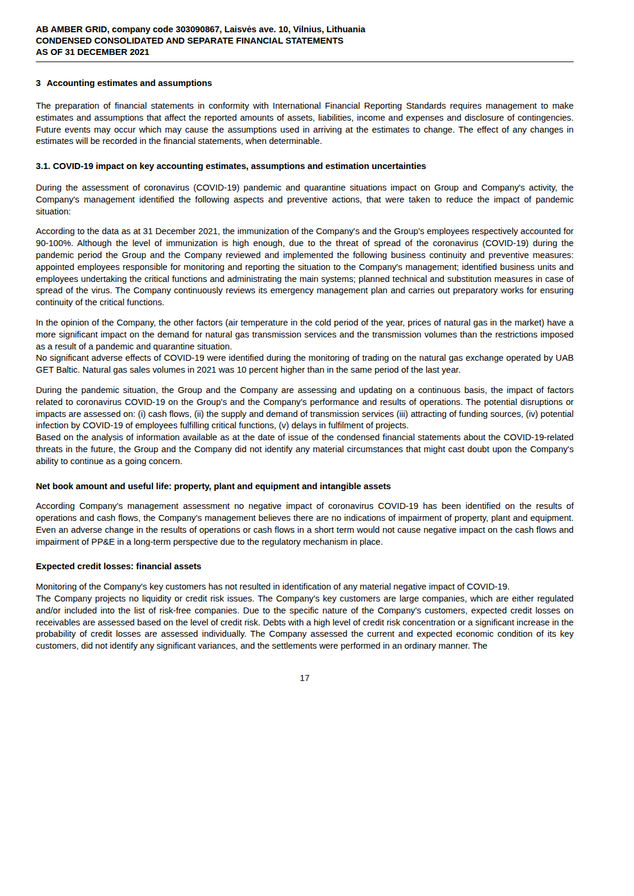AB AMBER GRID, company code 303090867, Laisvės ave. 10, Vilnius, Lithuania
CONDENSED CONSOLIDATED AND SEPARATE FINANCIAL STATEMENTS
AS OF 31 DECEMBER 2021
3 Accounting estimates and assumptions
The preparation of financial statements in conformity with International Financial Reporting Standards requires management to make estimates and assumptions that affect the reported amounts of assets, liabilities, income and expenses and disclosure of contingencies. Future events may occur which may cause the assumptions used in arriving at the estimates to change. The effect of any changes in estimates will be recorded in the financial statements, when determinable.
3.1. COVID-19 impact on key accounting estimates, assumptions and estimation uncertainties
During the assessment of coronavirus (COVID-19) pandemic and quarantine situations impact on Group and Company's activity, the Company's management identified the following aspects and preventive actions, that were taken to reduce the impact of pandemic situation:
According to the data as at 31 December 2021, the immunization of the Company's and the Group's employees respectively accounted for 90-100%. Although the level of immunization is high enough, due to the threat of spread of the coronavirus (COVID-19) during the pandemic period the Group and the Company reviewed and implemented the following business continuity and preventive measures: appointed employees responsible for monitoring and reporting the situation to the Company's management; identified business units and employees undertaking the critical functions and administrating the main systems; planned technical and substitution measures in case of spread of the virus. The Company continuously reviews its emergency management plan and carries out preparatory works for ensuring continuity of the critical functions.
In the opinion of the Company, the other factors (air temperature in the cold period of the year, prices of natural gas in the market) have a more significant impact on the demand for natural gas transmission services and the transmission volumes than the restrictions imposed as a result of a pandemic and quarantine situation.
No significant adverse effects of COVID-19 were identified during the monitoring of trading on the natural gas exchange operated by UAB GET Baltic. Natural gas sales volumes in 2021 was 10 percent higher than in the same period of the last year.
During the pandemic situation, the Group and the Company are assessing and updating on a continuous basis, the impact of factors related to coronavirus COVID-19 on the Group's and the Company's performance and results of operations. The potential disruptions or impacts are assessed on: (i) cash flows, (ii) the supply and demand of transmission services (iii) attracting of funding sources, (iv) potential infection by COVID-19 of employees fulfilling critical functions, (v) delays in fulfilment of projects.
Based on the analysis of information available as at the date of issue of the condensed financial statements about the COVID-19-related threats in the future, the Group and the Company did not identify any material circumstances that might cast doubt upon the Company's ability to continue as a going concern.
Net book amount and useful life: property, plant and equipment and intangible assets
According Company's management assessment no negative impact of coronavirus COVID-19 has been identified on the results of operations and cash flows, the Company's management believes there are no indications of impairment of property, plant and equipment. Even an adverse change in the results of operations or cash flows in a short term would not cause negative impact on the cash flows and impairment of PP&E in a long-term perspective due to the regulatory mechanism in place.
Expected credit losses: financial assets
Monitoring of the Company's key customers has not resulted in identification of any material negative impact of COVID-19.
The Company projects no liquidity or credit risk issues. The Company's key customers are large companies, which are either regulated and/or included into the list of risk-free companies. Due to the specific nature of the Company's customers, expected credit losses on receivables are assessed based on the level of credit risk. Debts with a high level of credit risk concentration or a significant increase in the probability of credit losses are assessed individually. The Company assessed the current and expected economic condition of its key customers, did not identify any significant variances, and the settlements were performed in an ordinary manner. The
17